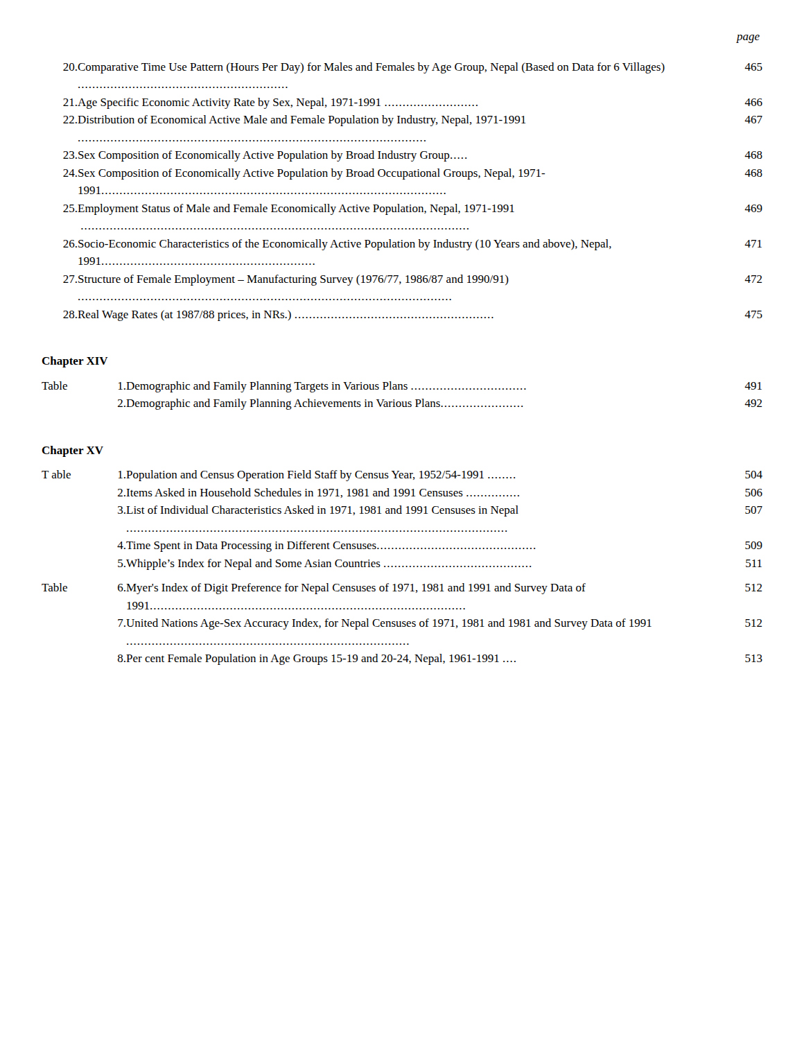page
| 20. | Comparative Time Use Pattern (Hours Per Day) for Males and Females by Age Group, Nepal (Based on Data for 6 Villages) .......................................................... | 465 |
| 21. | Age Specific Economic Activity Rate by Sex, Nepal, 1971-1991 .......................... | 466 |
| 22. | Distribution of Economical Active Male and Female Population by Industry, Nepal, 1971-1991 ................................................................................................ | 467 |
| 23. | Sex Composition of Economically Active Population by Broad Industry Group ..... | 468 |
| 24. | Sex Composition of Economically Active Population by Broad Occupational Groups, Nepal, 1971-1991 ............................................................................................... | 468 |
| 25. | Employment Status of Male and Female Economically Active Population, Nepal, 1971-1991 ........................................................................................................... | 469 |
| 26. | Socio-Economic Characteristics of the Economically Active Population by Industry (10 Years and above), Nepal, 1991 ........................................................... | 471 |
| 27. | Structure of Female Employment – Manufacturing Survey (1976/77, 1986/87 and 1990/91) ....................................................................................................... | 472 |
| 28. | Real Wage Rates (at 1987/88 prices, in NRs.) ....................................................... | 475 |
Chapter XIV
| Table | 1. | Demographic and Family Planning Targets in Various Plans ................................ | 491 |
| | 2. | Demographic and Family Planning Achievements in Various Plans ....................... | 492 |
Chapter XV
| T able | 1. | Population and Census Operation Field Staff by Census Year, 1952/54-1991 ........ | 504 |
| | 2. | Items Asked in Household Schedules in 1971, 1981 and 1991 Censuses ............... | 506 |
| | 3. | List of Individual Characteristics Asked in 1971, 1981 and 1991 Censuses in Nepal ......................................................................................................... | 507 |
| | 4. | Time Spent in Data Processing in Different Censuses ............................................ | 509 |
| | 5. | Whipple’s Index for Nepal and Some Asian Countries ......................................... | 511 |
| Table | 6. | Myer's Index of Digit Preference for Nepal Censuses of 1971, 1981 and 1991 and Survey Data of 1991 ....................................................................................... | 512 |
| | 7. | United Nations Age-Sex Accuracy Index, for Nepal Censuses of 1971, 1981 and 1981 and Survey Data of 1991 .............................................................................. | 512 |
| | 8. | Per cent Female Population in Age Groups 15-19 and 20-24, Nepal, 1961-1991 .... | 513 |